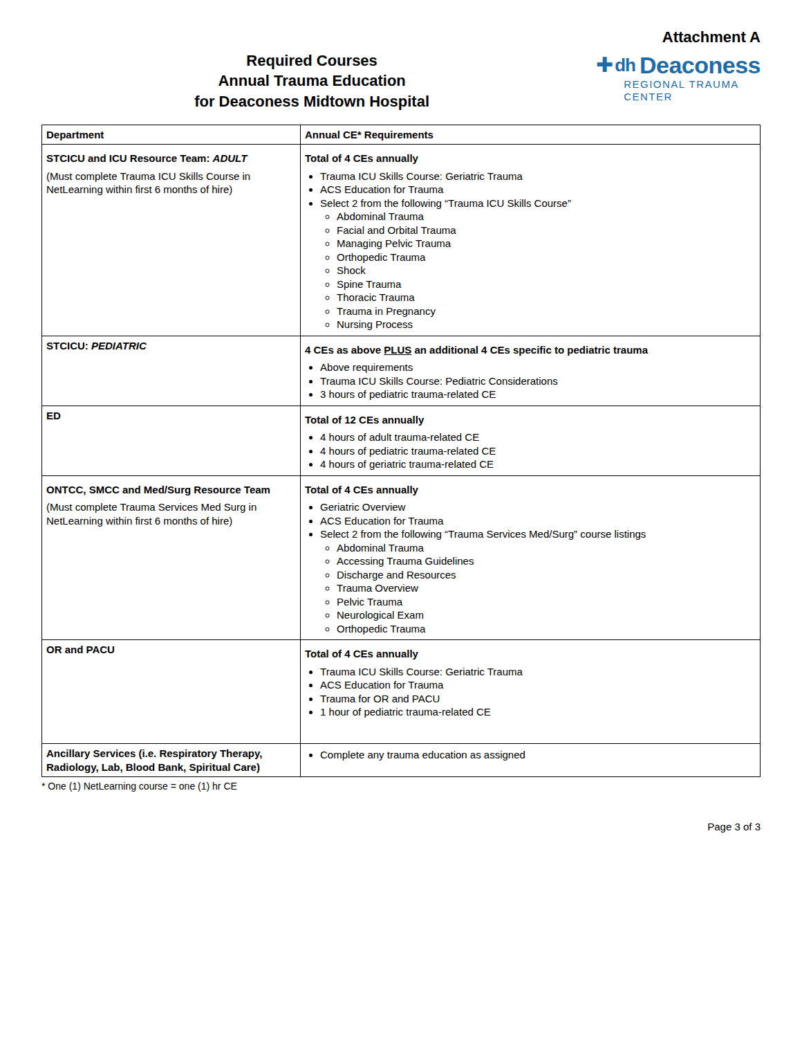Attachment A
Required Courses
Annual Trauma Education
for Deaconess Midtown Hospital
✚dh Deaconess
REGIONAL TRAUMA
CENTER
| Department | Annual CE* Requirements |
| --- | --- |
| STCICU and ICU Resource Team: ADULT (Must complete Trauma ICU Skills Course in NetLearning within first 6 months of hire) | Total of 4 CEs annually Trauma ICU Skills Course: Geriatric Trauma ACS Education for Trauma Select 2 from the following “Trauma ICU Skills Course” Abdominal Trauma Facial and Orbital Trauma Managing Pelvic Trauma Orthopedic Trauma Shock Spine Trauma Thoracic Trauma Trauma in Pregnancy Nursing Process |
| STCICU: PEDIATRIC | 4 CEs as above PLUS an additional 4 CEs specific to pediatric trauma Above requirements Trauma ICU Skills Course: Pediatric Considerations 3 hours of pediatric trauma-related CE |
| ED | Total of 12 CEs annually 4 hours of adult trauma-related CE 4 hours of pediatric trauma-related CE 4 hours of geriatric trauma-related CE |
| ONTCC, SMCC and Med/Surg Resource Team (Must complete Trauma Services Med Surg in NetLearning within first 6 months of hire) | Total of 4 CEs annually Geriatric Overview ACS Education for Trauma Select 2 from the following “Trauma Services Med/Surg” course listings Abdominal Trauma Accessing Trauma Guidelines Discharge and Resources Trauma Overview Pelvic Trauma Neurological Exam Orthopedic Trauma |
| OR and PACU | Total of 4 CEs annually Trauma ICU Skills Course: Geriatric Trauma ACS Education for Trauma Trauma for OR and PACU 1 hour of pediatric trauma-related CE |
| Ancillary Services (i.e. Respiratory Therapy, Radiology, Lab, Blood Bank, Spiritual Care) | Complete any trauma education as assigned |
* One (1) NetLearning course = one (1) hr CE
Page 3 of 3